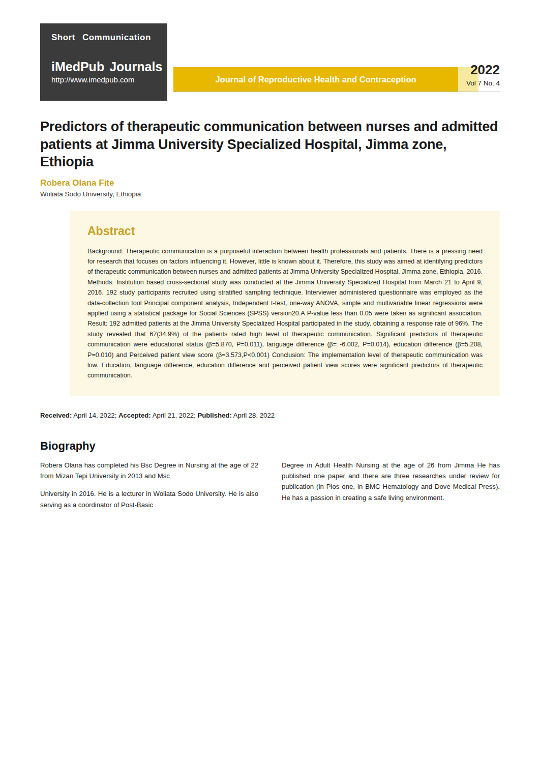Short Communication
iMedPubJournals
http://www.imedpub.com
Journal of Reproductive Health and Contraception
2022
Vol 7 No. 4
Predictors of therapeutic communication between nurses and admitted patients at Jimma University Specialized Hospital, Jimma zone, Ethiopia
Robera Olana Fite
Woliata Sodo University, Ethiopia
Abstract
Background: Therapeutic communication is a purposeful interaction between health professionals and patients. There is a pressing need for research that focuses on factors influencing it. However, little is known about it. Therefore, this study was aimed at identifying predictors of therapeutic communication between nurses and admitted patients at Jimma University Specialized Hospital, Jimma zone, Ethiopia, 2016. Methods: Institution based cross-sectional study was conducted at the Jimma University Specialized Hospital from March 21 to April 9, 2016. 192 study participants recruited using stratified sampling technique. Interviewer administered questionnaire was employed as the data-collection tool Principal component analysis, Independent t-test, one-way ANOVA, simple and multivariable linear regressions were applied using a statistical package for Social Sciences (SPSS) version20.A P-value less than 0.05 were taken as significant association. Result: 192 admitted patients at the Jimma University Specialized Hospital participated in the study, obtaining a response rate of 96%. The study revealed that 67(34.9%) of the patients rated high level of therapeutic communication. Significant predictors of therapeutic communication were educational status (β=5.870, P=0.011), language difference (β= -6.002, P=0.014), education difference (β=5.208, P=0.010) and Perceived patient view score (β=3.573,P<0.001) Conclusion: The implementation level of therapeutic communication was low. Education, language difference, education difference and perceived patient view scores were significant predictors of therapeutic communication.
Received: April 14, 2022; Accepted: April 21, 2022; Published: April 28, 2022
Biography
Robera Olana has completed his Bsc Degree in Nursing at the age of 22 from Mizan Tepi University in 2013 and Msc
University in 2016. He is a lecturer in Woliata Sodo University. He is also serving as a coordinator of Post-Basic
Degree in Adult Health Nursing at the age of 26 from Jimma He has published one paper and there are three researches under review for publication (in Plos one, in BMC Hematology and Dove Medical Press). He has a passion in creating a safe living environment.